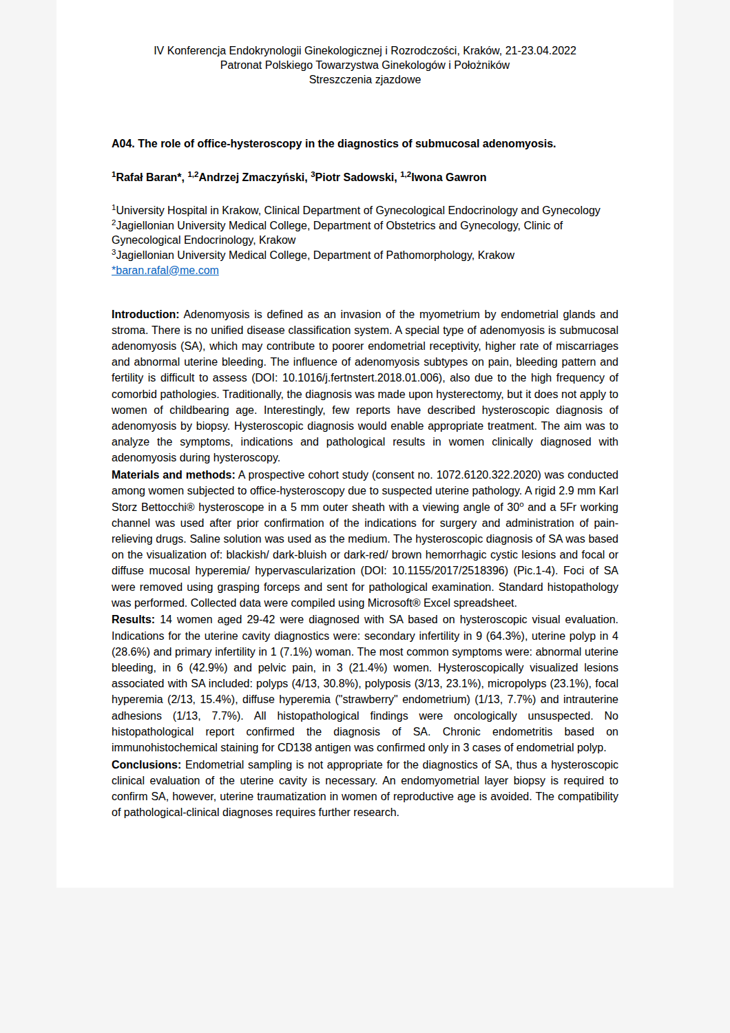IV Konferencja Endokrynologii Ginekologicznej i Rozrodczości, Kraków, 21-23.04.2022
Patronat Polskiego Towarzystwa Ginekologów i Położników
Streszczenia zjazdowe
A04. The role of office-hysteroscopy in the diagnostics of submucosal adenomyosis.
1Rafał Baran*, 1,2Andrzej Zmaczyński, 3Piotr Sadowski, 1,2Iwona Gawron
1University Hospital in Krakow, Clinical Department of Gynecological Endocrinology and Gynecology
2Jagiellonian University Medical College, Department of Obstetrics and Gynecology, Clinic of Gynecological Endocrinology, Krakow
3Jagiellonian University Medical College, Department of Pathomorphology, Krakow
*baran.rafal@me.com
Introduction: Adenomyosis is defined as an invasion of the myometrium by endometrial glands and stroma. There is no unified disease classification system. A special type of adenomyosis is submucosal adenomyosis (SA), which may contribute to poorer endometrial receptivity, higher rate of miscarriages and abnormal uterine bleeding. The influence of adenomyosis subtypes on pain, bleeding pattern and fertility is difficult to assess (DOI: 10.1016/j.fertnstert.2018.01.006), also due to the high frequency of comorbid pathologies. Traditionally, the diagnosis was made upon hysterectomy, but it does not apply to women of childbearing age. Interestingly, few reports have described hysteroscopic diagnosis of adenomyosis by biopsy. Hysteroscopic diagnosis would enable appropriate treatment. The aim was to analyze the symptoms, indications and pathological results in women clinically diagnosed with adenomyosis during hysteroscopy.
Materials and methods: A prospective cohort study (consent no. 1072.6120.322.2020) was conducted among women subjected to office-hysteroscopy due to suspected uterine pathology. A rigid 2.9 mm Karl Storz Bettocchi® hysteroscope in a 5 mm outer sheath with a viewing angle of 30o and a 5Fr working channel was used after prior confirmation of the indications for surgery and administration of pain-relieving drugs. Saline solution was used as the medium. The hysteroscopic diagnosis of SA was based on the visualization of: blackish/ dark-bluish or dark-red/ brown hemorrhagic cystic lesions and focal or diffuse mucosal hyperemia/ hypervascularization (DOI: 10.1155/2017/2518396) (Pic.1-4). Foci of SA were removed using grasping forceps and sent for pathological examination. Standard histopathology was performed. Collected data were compiled using Microsoft® Excel spreadsheet.
Results: 14 women aged 29-42 were diagnosed with SA based on hysteroscopic visual evaluation. Indications for the uterine cavity diagnostics were: secondary infertility in 9 (64.3%), uterine polyp in 4 (28.6%) and primary infertility in 1 (7.1%) woman. The most common symptoms were: abnormal uterine bleeding, in 6 (42.9%) and pelvic pain, in 3 (21.4%) women. Hysteroscopically visualized lesions associated with SA included: polyps (4/13, 30.8%), polyposis (3/13, 23.1%), micropolyps (23.1%), focal hyperemia (2/13, 15.4%), diffuse hyperemia ("strawberry" endometrium) (1/13, 7.7%) and intrauterine adhesions (1/13, 7.7%). All histopathological findings were oncologically unsuspected. No histopathological report confirmed the diagnosis of SA. Chronic endometritis based on immunohistochemical staining for CD138 antigen was confirmed only in 3 cases of endometrial polyp.
Conclusions: Endometrial sampling is not appropriate for the diagnostics of SA, thus a hysteroscopic clinical evaluation of the uterine cavity is necessary. An endomyometrial layer biopsy is required to confirm SA, however, uterine traumatization in women of reproductive age is avoided. The compatibility of pathological-clinical diagnoses requires further research.